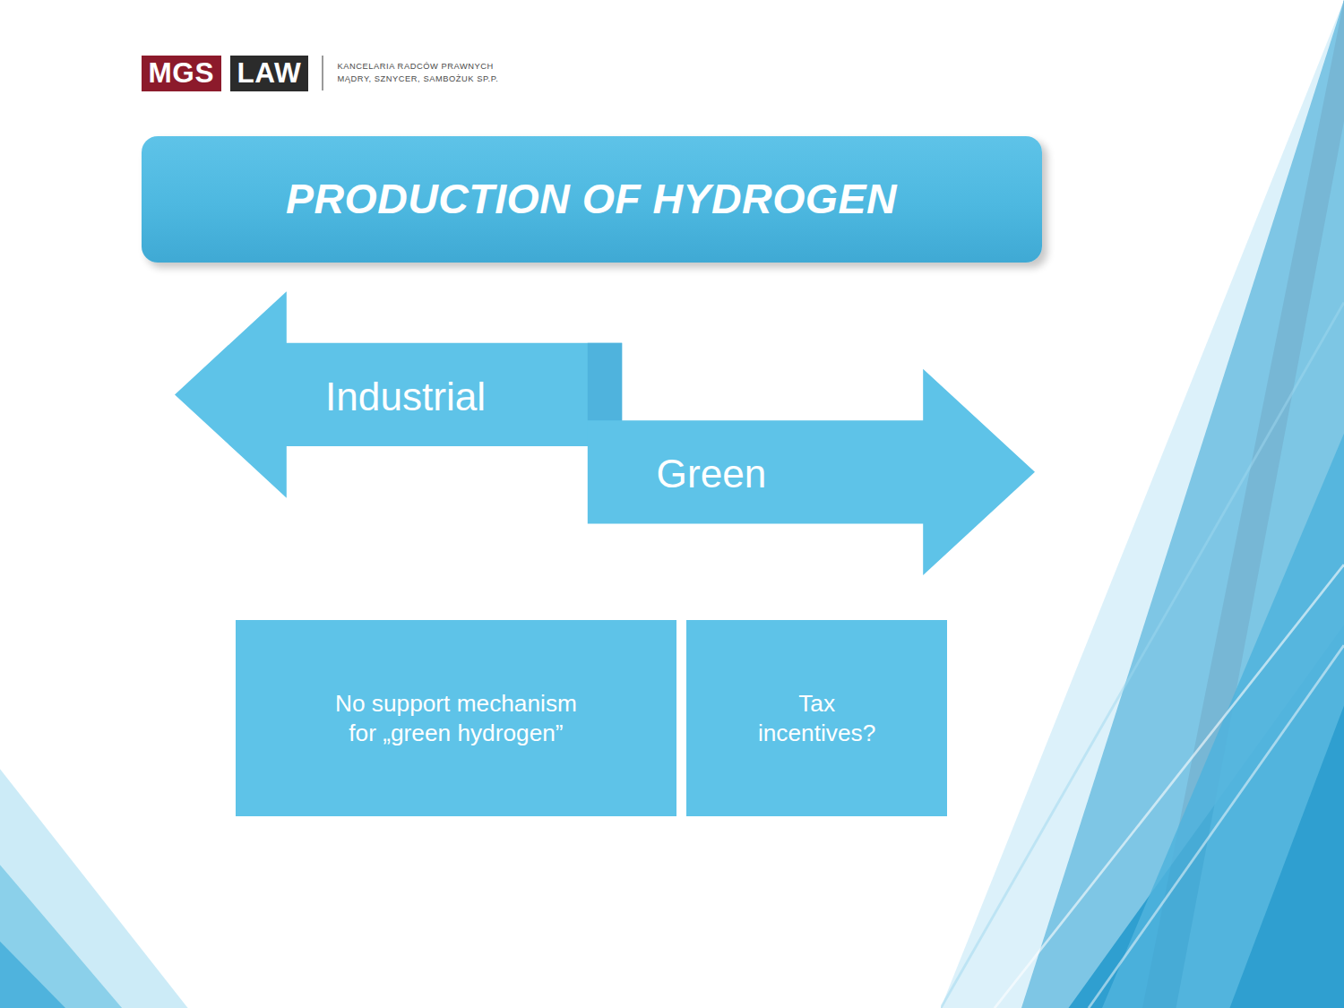MGS LAW KANCELARIA RADCÓW PRAWNYCH
MĄDRY, SZNYCER, SAMBOŻUK SP.P.
PRODUCTION OF HYDROGEN
Industrial Green
No support mechanism
for „green hydrogen”
Tax
incentives?